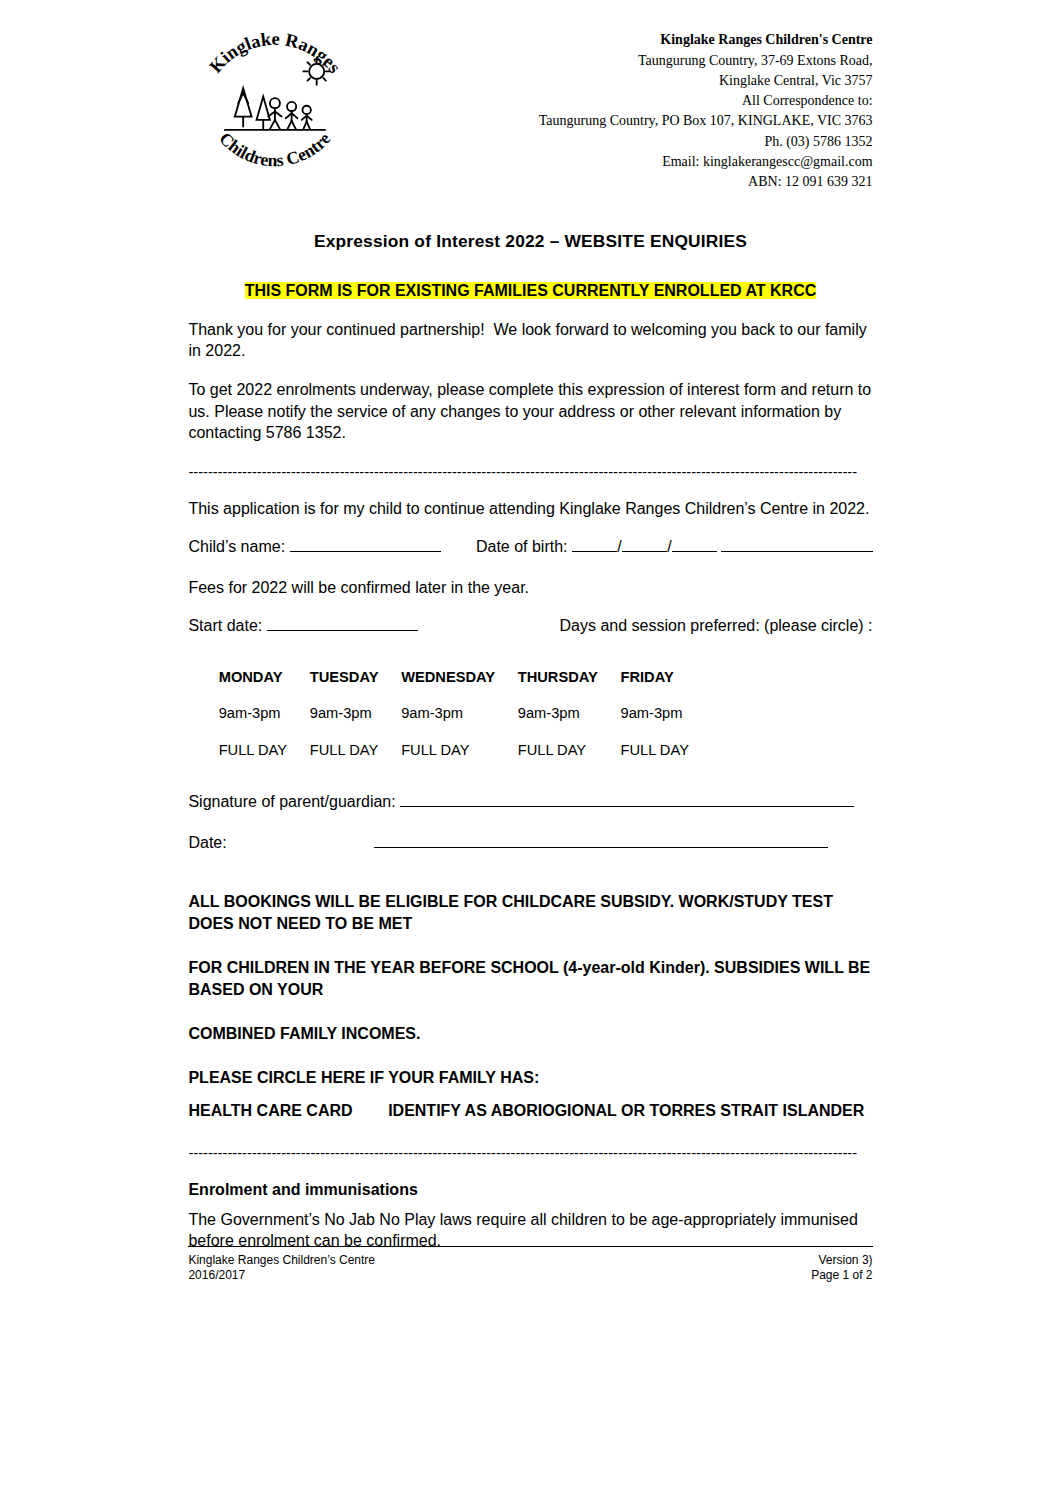Kinglake Ranges Childrens Centre
Kinglake Ranges Children's Centre
Taungurung Country, 37-69 Extons Road,
Kinglake Central, Vic 3757
All Correspondence to:
Taungurung Country, PO Box 107, KINGLAKE, VIC 3763
Ph. (03) 5786 1352
Email: kinglakerangescc@gmail.com
ABN: 12 091 639 321
Expression of Interest 2022 – WEBSITE ENQUIRIES
THIS FORM IS FOR EXISTING FAMILIES CURRENTLY ENROLLED AT KRCC
Thank you for your continued partnership! We look forward to welcoming you back to our family in 2022.
To get 2022 enrolments underway, please complete this expression of interest form and return to us. Please notify the service of any changes to your address or other relevant information by contacting 5786 1352.
-----------------------------------------------------------------------------------------------------------------------------------------
This application is for my child to continue attending Kinglake Ranges Children’s Centre in 2022.
Child’s name:
Date of birth: / /
Fees for 2022 will be confirmed later in the year.
Start date:
Days and session preferred: (please circle) :
| MONDAY | TUESDAY | WEDNESDAY | THURSDAY | FRIDAY |
| --- | --- | --- | --- | --- |
| 9am-3pm | 9am-3pm | 9am-3pm | 9am-3pm | 9am-3pm |
| FULL DAY | FULL DAY | FULL DAY | FULL DAY | FULL DAY |
Signature of parent/guardian:
Date:
ALL BOOKINGS WILL BE ELIGIBLE FOR CHILDCARE SUBSIDY. WORK/STUDY TEST DOES NOT NEED TO BE MET
FOR CHILDREN IN THE YEAR BEFORE SCHOOL (4-year-old Kinder). SUBSIDIES WILL BE BASED ON YOUR
COMBINED FAMILY INCOMES.
PLEASE CIRCLE HERE IF YOUR FAMILY HAS:
HEALTH CARE CARD IDENTIFY AS ABORIOGIONAL OR TORRES STRAIT ISLANDER
-----------------------------------------------------------------------------------------------------------------------------------------
Enrolment and immunisations
The Government’s No Jab No Play laws require all children to be age-appropriately immunised before enrolment can be confirmed.
Kinglake Ranges Children’s Centre
2016/2017
Version 3)
Page 1 of 2